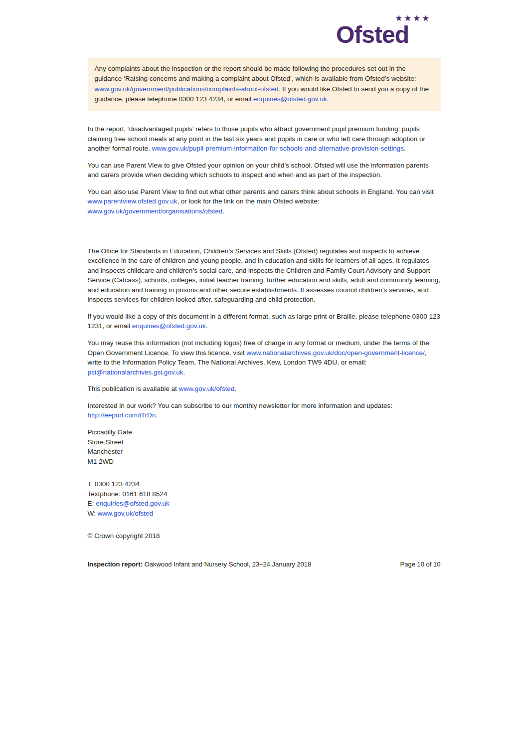Ofsted
Any complaints about the inspection or the report should be made following the procedures set out in the guidance ‘Raising concerns and making a complaint about Ofsted’, which is available from Ofsted’s website: www.gov.uk/government/publications/complaints-about-ofsted. If you would like Ofsted to send you a copy of the guidance, please telephone 0300 123 4234, or email enquiries@ofsted.gov.uk.
In the report, ‘disadvantaged pupils’ refers to those pupils who attract government pupil premium funding: pupils claiming free school meals at any point in the last six years and pupils in care or who left care through adoption or another formal route. www.gov.uk/pupil-premium-information-for-schools-and-alternative-provision-settings.
You can use Parent View to give Ofsted your opinion on your child’s school. Ofsted will use the information parents and carers provide when deciding which schools to inspect and when and as part of the inspection.
You can also use Parent View to find out what other parents and carers think about schools in England. You can visit www.parentview.ofsted.gov.uk, or look for the link on the main Ofsted website: www.gov.uk/government/organisations/ofsted.
The Office for Standards in Education, Children’s Services and Skills (Ofsted) regulates and inspects to achieve excellence in the care of children and young people, and in education and skills for learners of all ages. It regulates and inspects childcare and children’s social care, and inspects the Children and Family Court Advisory and Support Service (Cafcass), schools, colleges, initial teacher training, further education and skills, adult and community learning, and education and training in prisons and other secure establishments. It assesses council children’s services, and inspects services for children looked after, safeguarding and child protection.
If you would like a copy of this document in a different format, such as large print or Braille, please telephone 0300 123 1231, or email enquiries@ofsted.gov.uk.
You may reuse this information (not including logos) free of charge in any format or medium, under the terms of the Open Government Licence. To view this licence, visit www.nationalarchives.gov.uk/doc/open-government-licence/, write to the Information Policy Team, The National Archives, Kew, London TW9 4DU, or email: psi@nationalarchives.gsi.gov.uk.
This publication is available at www.gov.uk/ofsted.
Interested in our work? You can subscribe to our monthly newsletter for more information and updates: http://eepurl.com/iTrDn.
Piccadilly Gate
Store Street
Manchester
M1 2WD
T: 0300 123 4234
Textphone: 0161 618 8524
E: enquiries@ofsted.gov.uk
W: www.gov.uk/ofsted
© Crown copyright 2018
Inspection report: Oakwood Infant and Nursery School, 23–24 January 2018
Page 10 of 10